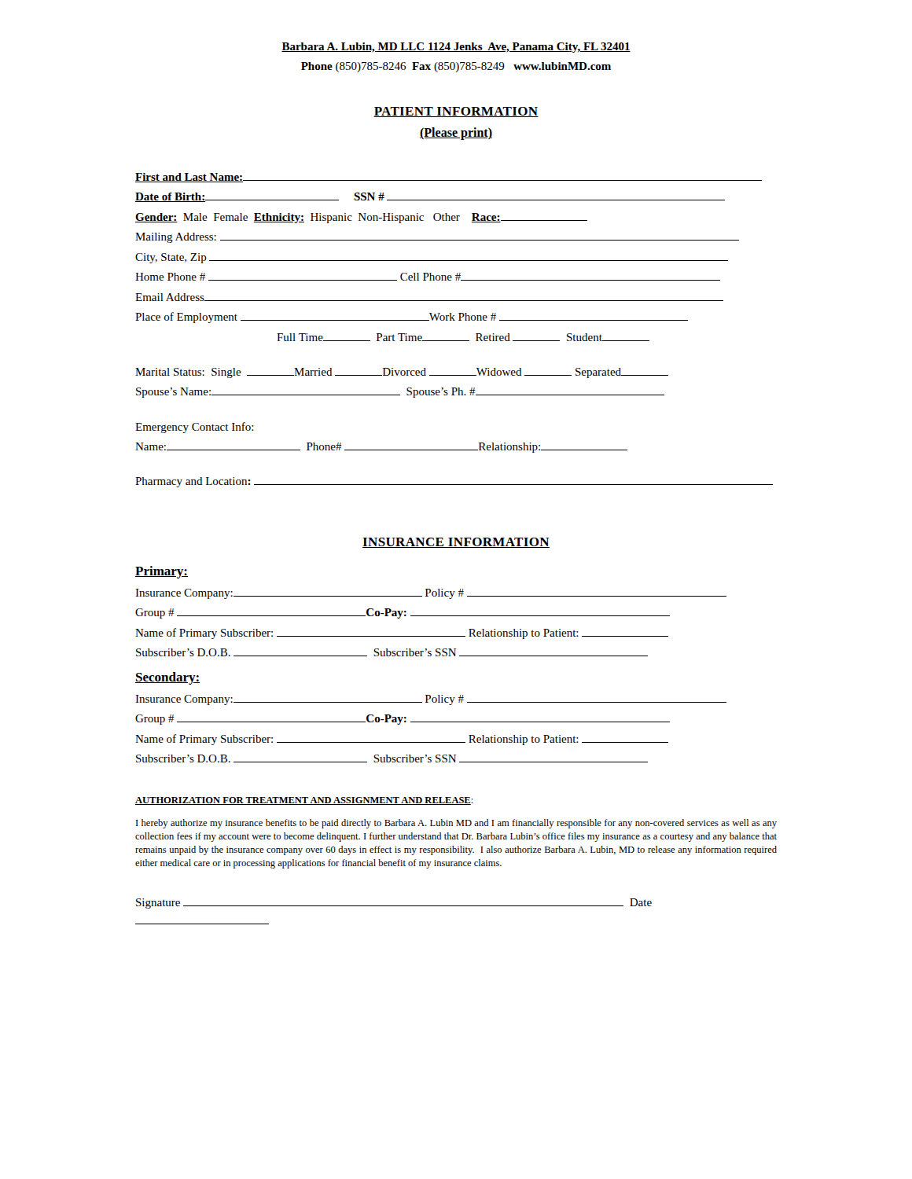Barbara A. Lubin, MD LLC 1124 Jenks Ave, Panama City, FL 32401
Phone (850)785-8246 Fax (850)785-8249 www.lubinMD.com
PATIENT INFORMATION
(Please print)
First and Last Name:
Date of Birth: SSN #
Gender: Male Female Ethnicity: Hispanic Non-Hispanic Other Race:
Mailing Address:
City, State, Zip
Home Phone # Cell Phone #
Email Address
Place of Employment Work Phone #
Full Time Part Time Retired Student
Marital Status: Single Married Divorced Widowed Separated
Spouse’s Name: Spouse’s Ph. #
Emergency Contact Info:
Name: Phone# Relationship:
Pharmacy and Location:
INSURANCE INFORMATION
Primary:
Insurance Company: Policy #
Group # Co-Pay:
Name of Primary Subscriber: Relationship to Patient:
Subscriber’s D.O.B. Subscriber’s SSN
Secondary:
Insurance Company: Policy #
Group # Co-Pay:
Name of Primary Subscriber: Relationship to Patient:
Subscriber’s D.O.B. Subscriber’s SSN
AUTHORIZATION FOR TREATMENT AND ASSIGNMENT AND RELEASE:
I hereby authorize my insurance benefits to be paid directly to Barbara A. Lubin MD and I am financially responsible for any non-covered services as well as any collection fees if my account were to become delinquent. I further understand that Dr. Barbara Lubin’s office files my insurance as a courtesy and any balance that remains unpaid by the insurance company over 60 days in effect is my responsibility. I also authorize Barbara A. Lubin, MD to release any information required either medical care or in processing applications for financial benefit of my insurance claims.
Signature Date